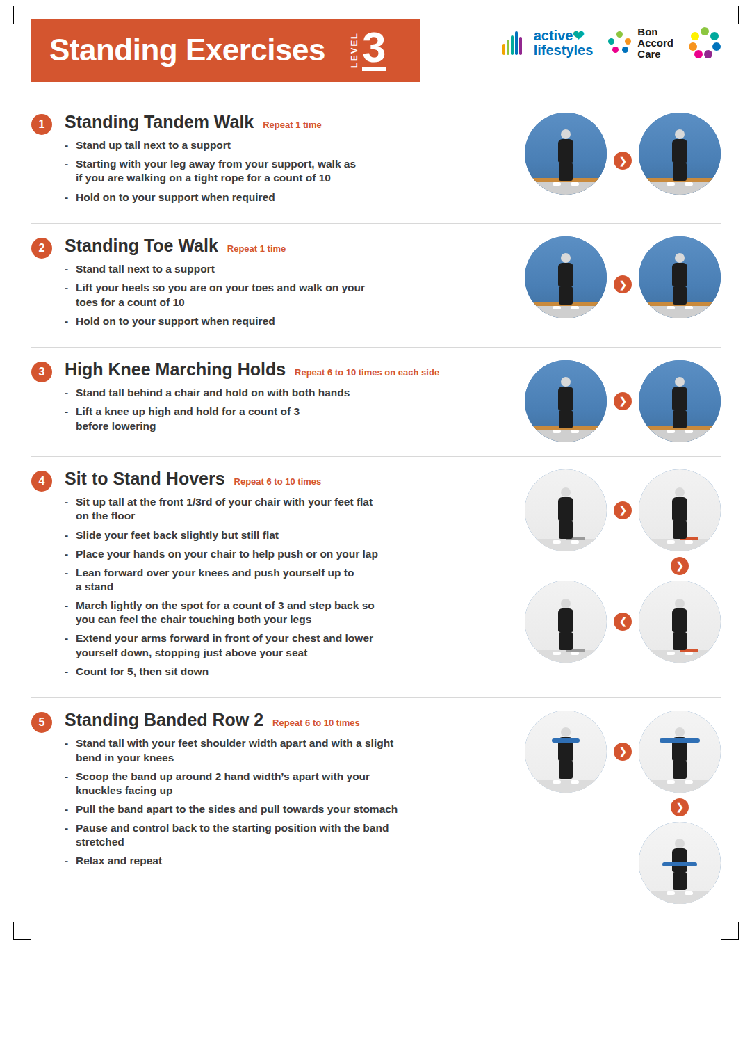Standing Exercises
LEVEL 3
active❤
lifestyles
Bon
Accord
Care
1
Standing Tandem Walk Repeat 1 time
Stand up tall next to a support
Starting with your leg away from your support, walk as
if you are walking on a tight rope for a count of 10
Hold on to your support when required
❯
2
Standing Toe Walk Repeat 1 time
Stand tall next to a support
Lift your heels so you are on your toes and walk on your
toes for a count of 10
Hold on to your support when required
❯
3
High Knee Marching Holds Repeat 6 to 10 times on each side
Stand tall behind a chair and hold on with both hands
Lift a knee up high and hold for a count of 3
before lowering
❯
4
Sit to Stand Hovers Repeat 6 to 10 times
Sit up tall at the front 1/3rd of your chair with your feet flat
on the floor
Slide your feet back slightly but still flat
Place your hands on your chair to help push or on your lap
Lean forward over your knees and push yourself up to
a stand
March lightly on the spot for a count of 3 and step back so
you can feel the chair touching both your legs
Extend your arms forward in front of your chest and lower
yourself down, stopping just above your seat
Count for 5, then sit down
❯
❯
❮
5
Standing Banded Row 2 Repeat 6 to 10 times
Stand tall with your feet shoulder width apart and with a slight
bend in your knees
Scoop the band up around 2 hand width’s apart with your
knuckles facing up
Pull the band apart to the sides and pull towards your stomach
Pause and control back to the starting position with the band
stretched
Relax and repeat
❯
❯